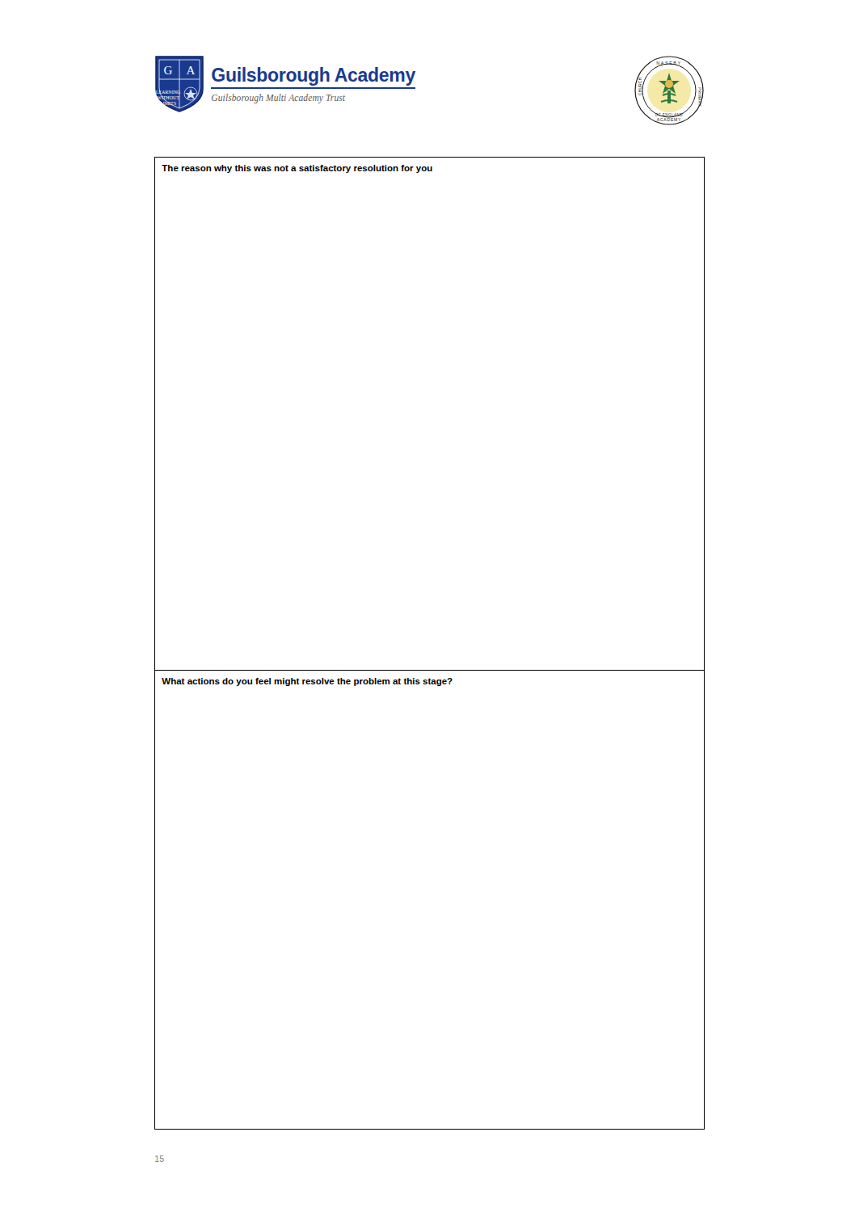G A LEARNING WITHOUT LIMITS
Guilsborough Academy
Guilsborough Multi Academy Trust
NASEBY ACADEMY CHURCH PRIMARY OF ENGLAND
The reason why this was not a satisfactory resolution for you
What actions do you feel might resolve the problem at this stage?
15